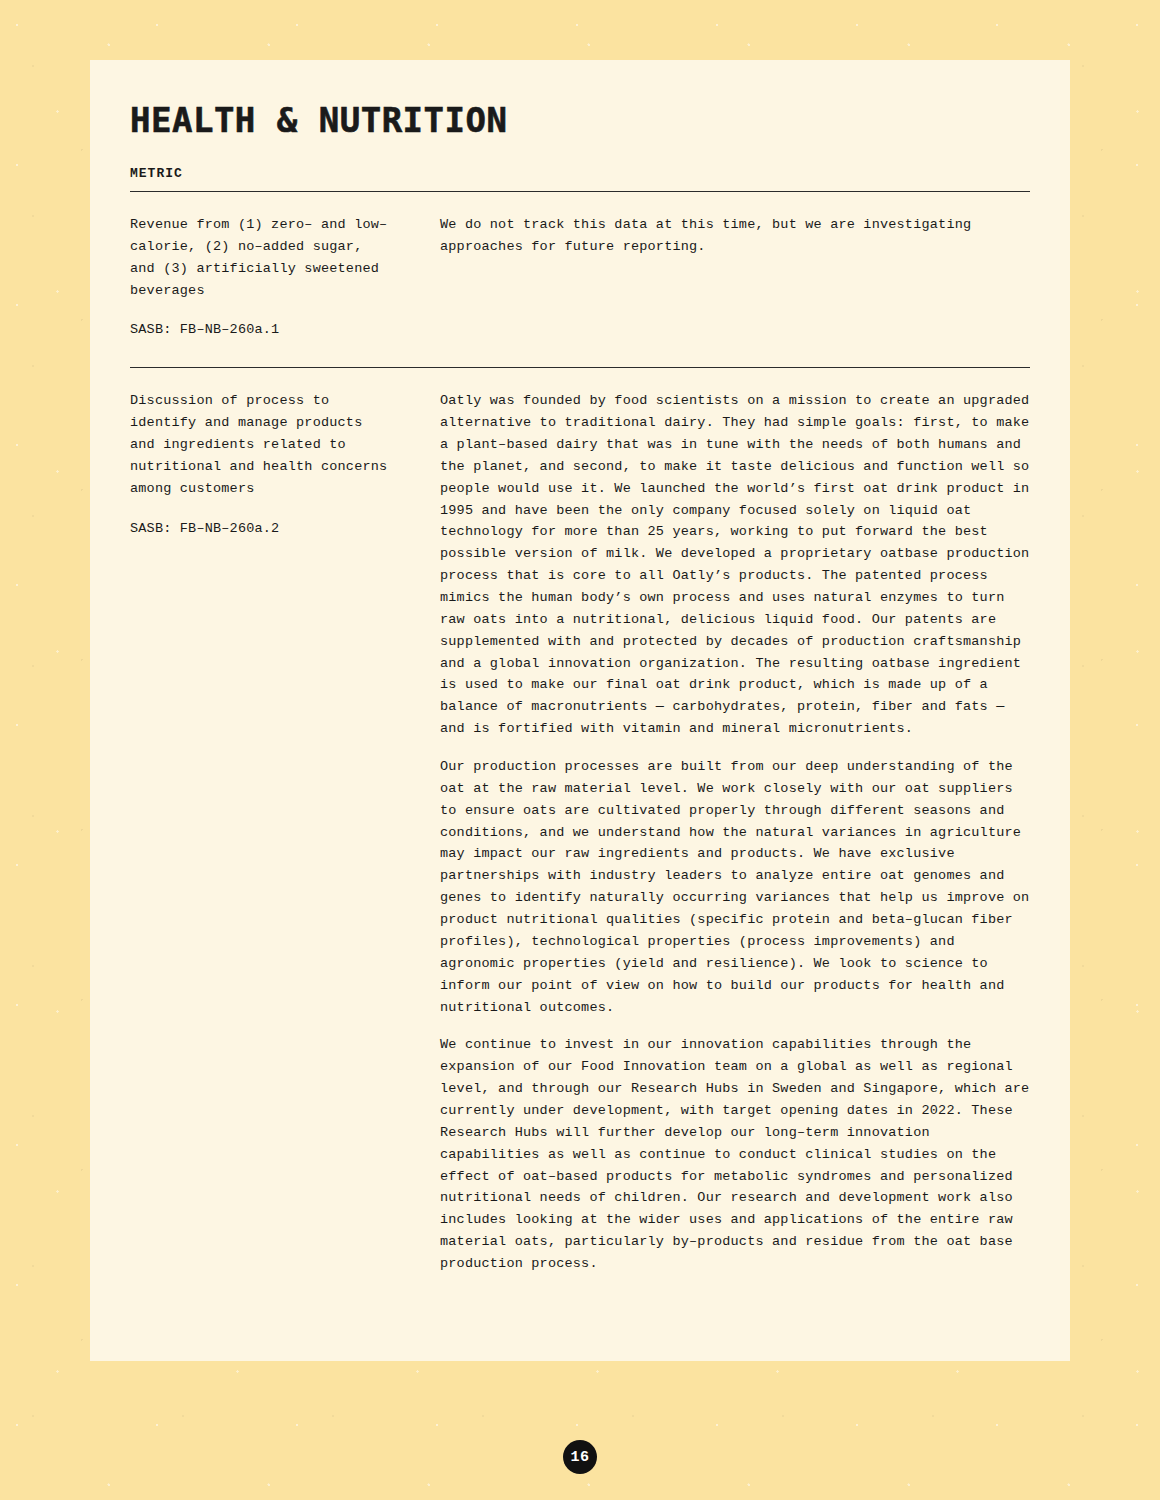Health & Nutrition
Metric
| Revenue from (1) zero– and low–calorie, (2) no–added sugar, and (3) artificially sweetened beverages SASB: FB–NB–260a.1 | We do not track this data at this time, but we are investigating approaches for future reporting. |
| Discussion of process to identify and manage products and ingredients related to nutritional and health concerns among customers SASB: FB–NB–260a.2 | Oatly was founded by food scientists on a mission to create an upgraded alternative to traditional dairy. They had simple goals: first, to make a plant–based dairy that was in tune with the needs of both humans and the planet, and second, to make it taste delicious and function well so people would use it. We launched the world’s first oat drink product in 1995 and have been the only company focused solely on liquid oat technology for more than 25 years, working to put forward the best possible version of milk. We developed a proprietary oatbase production process that is core to all Oatly’s products. The patented process mimics the human body’s own process and uses natural enzymes to turn raw oats into a nutritional, delicious liquid food. Our patents are supplemented with and protected by decades of production craftsmanship and a global innovation organization. The resulting oatbase ingredient is used to make our final oat drink product, which is made up of a balance of macronutrients — carbohydrates, protein, fiber and fats — and is fortified with vitamin and mineral micronutrients. Our production processes are built from our deep understanding of the oat at the raw material level. We work closely with our oat suppliers to ensure oats are cultivated properly through different seasons and conditions, and we understand how the natural variances in agriculture may impact our raw ingredients and products. We have exclusive partnerships with industry leaders to analyze entire oat genomes and genes to identify naturally occurring variances that help us improve on product nutritional qualities (specific protein and beta–glucan fiber profiles), technological properties (process improvements) and agronomic properties (yield and resilience). We look to science to inform our point of view on how to build our products for health and nutritional outcomes. We continue to invest in our innovation capabilities through the expansion of our Food Innovation team on a global as well as regional level, and through our Research Hubs in Sweden and Singapore, which are currently under development, with target opening dates in 2022. These Research Hubs will further develop our long–term innovation capabilities as well as continue to conduct clinical studies on the effect of oat–based products for metabolic syndromes and personalized nutritional needs of children. Our research and development work also includes looking at the wider uses and applications of the entire raw material oats, particularly by–products and residue from the oat base production process. |
16